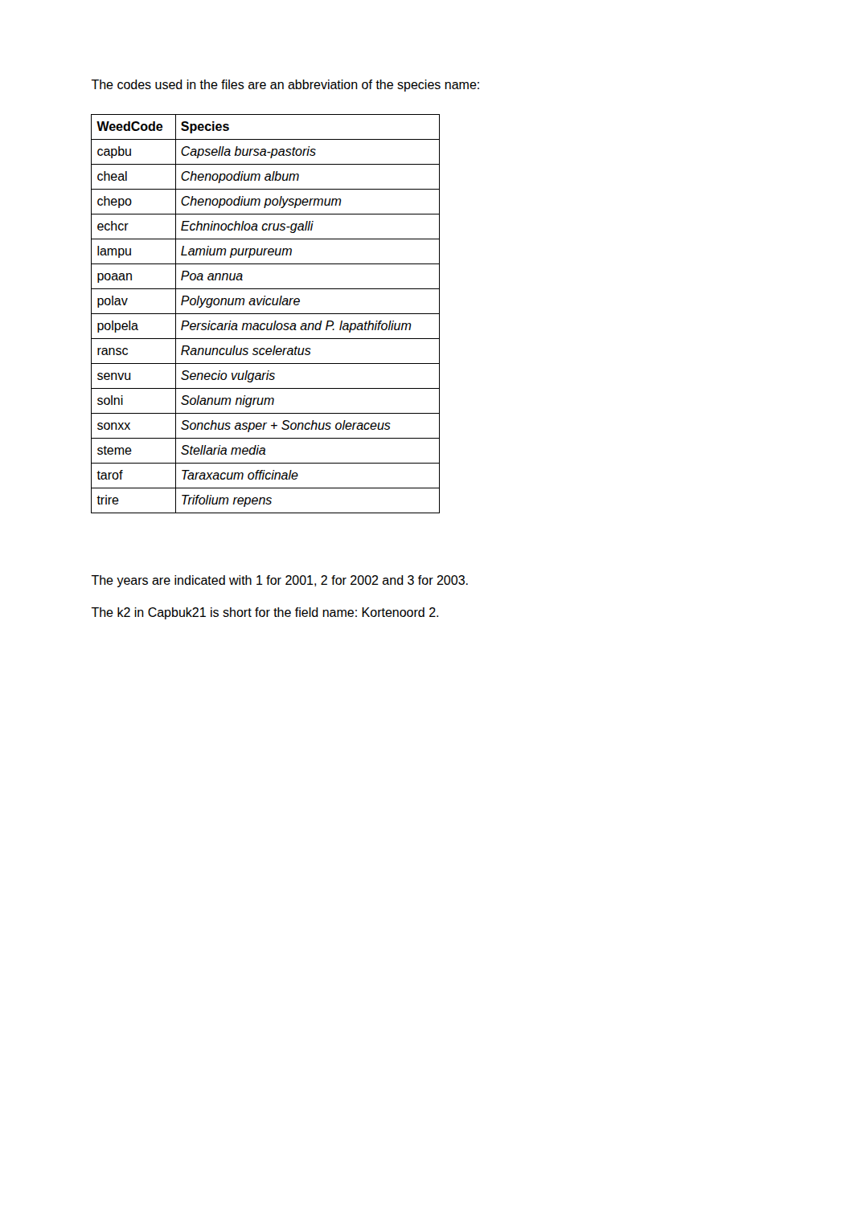The codes used in the files are an abbreviation of the species name:
| WeedCode | Species |
| --- | --- |
| capbu | Capsella bursa-pastoris |
| cheal | Chenopodium album |
| chepo | Chenopodium polyspermum |
| echcr | Echninochloa crus-galli |
| lampu | Lamium purpureum |
| poaan | Poa annua |
| polav | Polygonum aviculare |
| polpela | Persicaria maculosa and P. lapathifolium |
| ransc | Ranunculus sceleratus |
| senvu | Senecio vulgaris |
| solni | Solanum nigrum |
| sonxx | Sonchus asper + Sonchus oleraceus |
| steme | Stellaria media |
| tarof | Taraxacum officinale |
| trire | Trifolium repens |
The years are indicated with 1 for 2001, 2 for 2002 and 3 for 2003.
The k2 in Capbuk21 is short for the field name: Kortenoord 2.